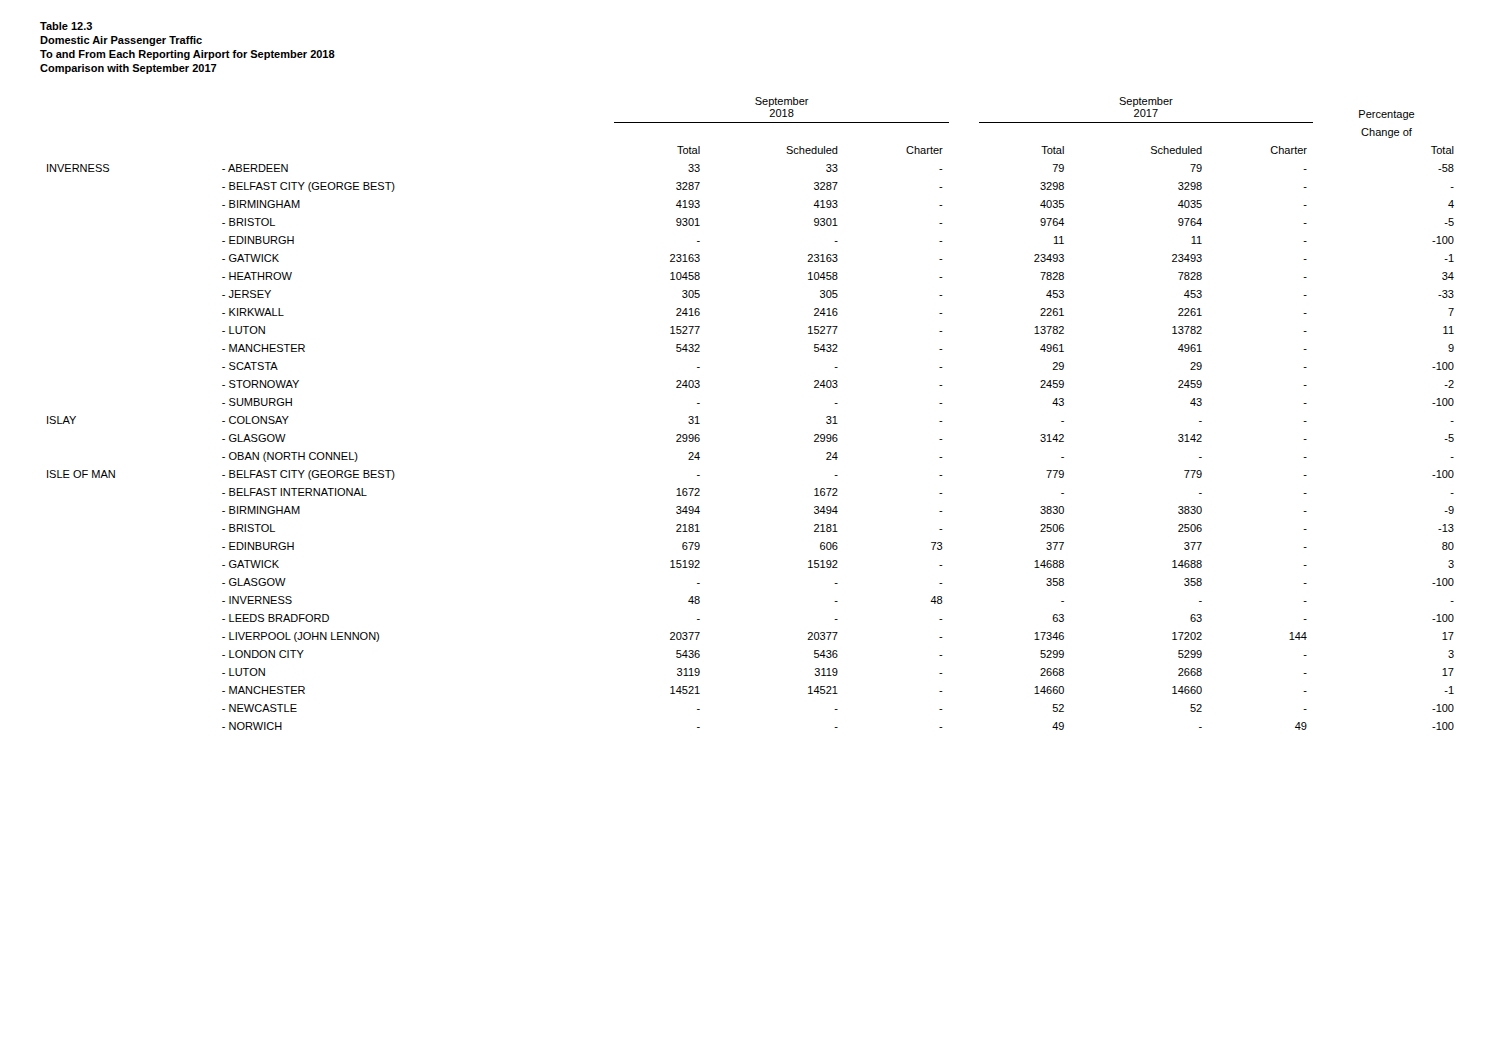Table 12.3
Domestic Air Passenger Traffic
To and From Each Reporting Airport for September 2018
Comparison with September 2017
| | | September 2018 | | September 2017 | Percentage |
| --- | --- | --- | --- | --- | --- |
| | | | | | Change of |
| | | Total | Scheduled | Charter | | Total | Scheduled | Charter | Total |
| INVERNESS | - ABERDEEN | 33 | 33 | - | | 79 | 79 | - | -58 |
| | - BELFAST CITY (GEORGE BEST) | 3287 | 3287 | - | | 3298 | 3298 | - | - |
| | - BIRMINGHAM | 4193 | 4193 | - | | 4035 | 4035 | - | 4 |
| | - BRISTOL | 9301 | 9301 | - | | 9764 | 9764 | - | -5 |
| | - EDINBURGH | - | - | - | | 11 | 11 | - | -100 |
| | - GATWICK | 23163 | 23163 | - | | 23493 | 23493 | - | -1 |
| | - HEATHROW | 10458 | 10458 | - | | 7828 | 7828 | - | 34 |
| | - JERSEY | 305 | 305 | - | | 453 | 453 | - | -33 |
| | - KIRKWALL | 2416 | 2416 | - | | 2261 | 2261 | - | 7 |
| | - LUTON | 15277 | 15277 | - | | 13782 | 13782 | - | 11 |
| | - MANCHESTER | 5432 | 5432 | - | | 4961 | 4961 | - | 9 |
| | - SCATSTA | - | - | - | | 29 | 29 | - | -100 |
| | - STORNOWAY | 2403 | 2403 | - | | 2459 | 2459 | - | -2 |
| | - SUMBURGH | - | - | - | | 43 | 43 | - | -100 |
| ISLAY | - COLONSAY | 31 | 31 | - | | - | - | - | - |
| | - GLASGOW | 2996 | 2996 | - | | 3142 | 3142 | - | -5 |
| | - OBAN (NORTH CONNEL) | 24 | 24 | - | | - | - | - | - |
| ISLE OF MAN | - BELFAST CITY (GEORGE BEST) | - | - | - | | 779 | 779 | - | -100 |
| | - BELFAST INTERNATIONAL | 1672 | 1672 | - | | - | - | - | - |
| | - BIRMINGHAM | 3494 | 3494 | - | | 3830 | 3830 | - | -9 |
| | - BRISTOL | 2181 | 2181 | - | | 2506 | 2506 | - | -13 |
| | - EDINBURGH | 679 | 606 | 73 | | 377 | 377 | - | 80 |
| | - GATWICK | 15192 | 15192 | - | | 14688 | 14688 | - | 3 |
| | - GLASGOW | - | - | - | | 358 | 358 | - | -100 |
| | - INVERNESS | 48 | - | 48 | | - | - | - | - |
| | - LEEDS BRADFORD | - | - | - | | 63 | 63 | - | -100 |
| | - LIVERPOOL (JOHN LENNON) | 20377 | 20377 | - | | 17346 | 17202 | 144 | 17 |
| | - LONDON CITY | 5436 | 5436 | - | | 5299 | 5299 | - | 3 |
| | - LUTON | 3119 | 3119 | - | | 2668 | 2668 | - | 17 |
| | - MANCHESTER | 14521 | 14521 | - | | 14660 | 14660 | - | -1 |
| | - NEWCASTLE | - | - | - | | 52 | 52 | - | -100 |
| | - NORWICH | - | - | - | | 49 | - | 49 | -100 |